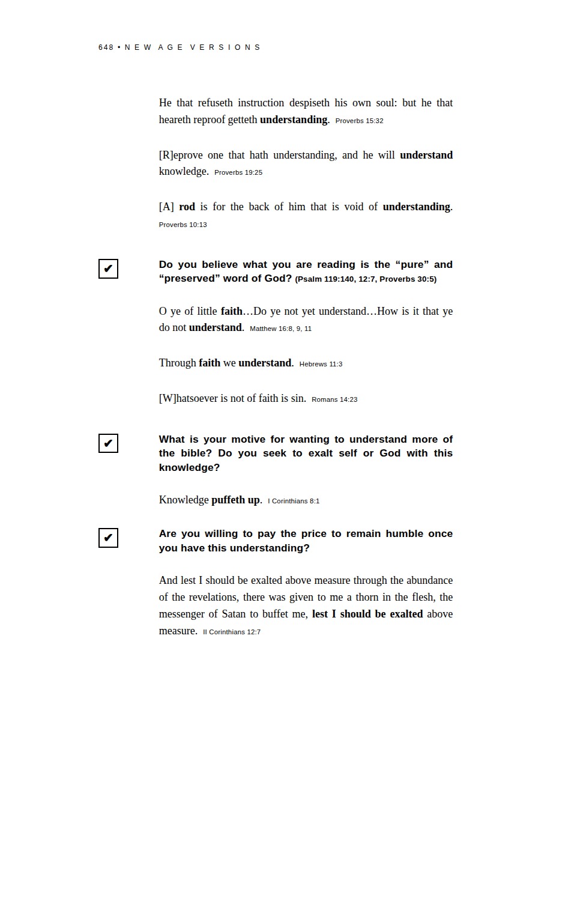648 • N E W A G E V E R S I O N S
He that refuseth instruction despiseth his own soul: but he that heareth reproof getteth understanding. Proverbs 15:32
[R]eprove one that hath understanding, and he will understand knowledge. Proverbs 19:25
[A] rod is for the back of him that is void of understanding. Proverbs 10:13
✔
Do you believe what you are reading is the “pure” and “preserved” word of God? (Psalm 119:140, 12:7, Proverbs 30:5)
O ye of little faith…Do ye not yet understand…How is it that ye do not understand. Matthew 16:8, 9, 11
Through faith we understand. Hebrews 11:3
[W]hatsoever is not of faith is sin. Romans 14:23
✔
What is your motive for wanting to understand more of the bible? Do you seek to exalt self or God with this knowledge?
Knowledge puffeth up. I Corinthians 8:1
✔
Are you willing to pay the price to remain humble once you have this understanding?
And lest I should be exalted above measure through the abundance of the revelations, there was given to me a thorn in the flesh, the messenger of Satan to buffet me, lest I should be exalted above measure. II Corinthians 12:7